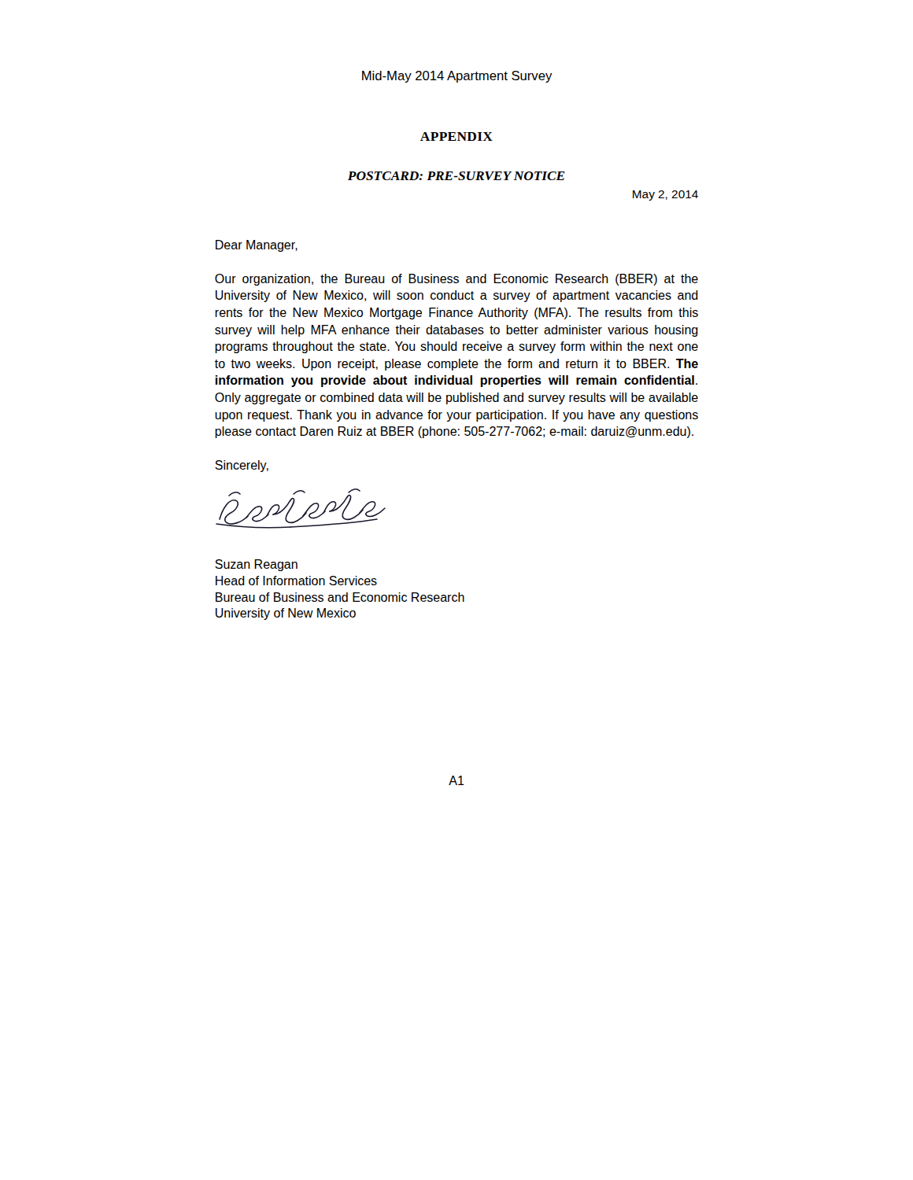Mid-May 2014 Apartment Survey
APPENDIX
POSTCARD: PRE-SURVEY NOTICE
May 2, 2014
Dear Manager,
Our organization, the Bureau of Business and Economic Research (BBER) at the University of New Mexico, will soon conduct a survey of apartment vacancies and rents for the New Mexico Mortgage Finance Authority (MFA). The results from this survey will help MFA enhance their databases to better administer various housing programs throughout the state. You should receive a survey form within the next one to two weeks. Upon receipt, please complete the form and return it to BBER. The information you provide about individual properties will remain confidential. Only aggregate or combined data will be published and survey results will be available upon request. Thank you in advance for your participation. If you have any questions please contact Daren Ruiz at BBER (phone: 505-277-7062; e-mail: daruiz@unm.edu).
Sincerely,
Suzan Reagan
Head of Information Services
Bureau of Business and Economic Research
University of New Mexico
A1